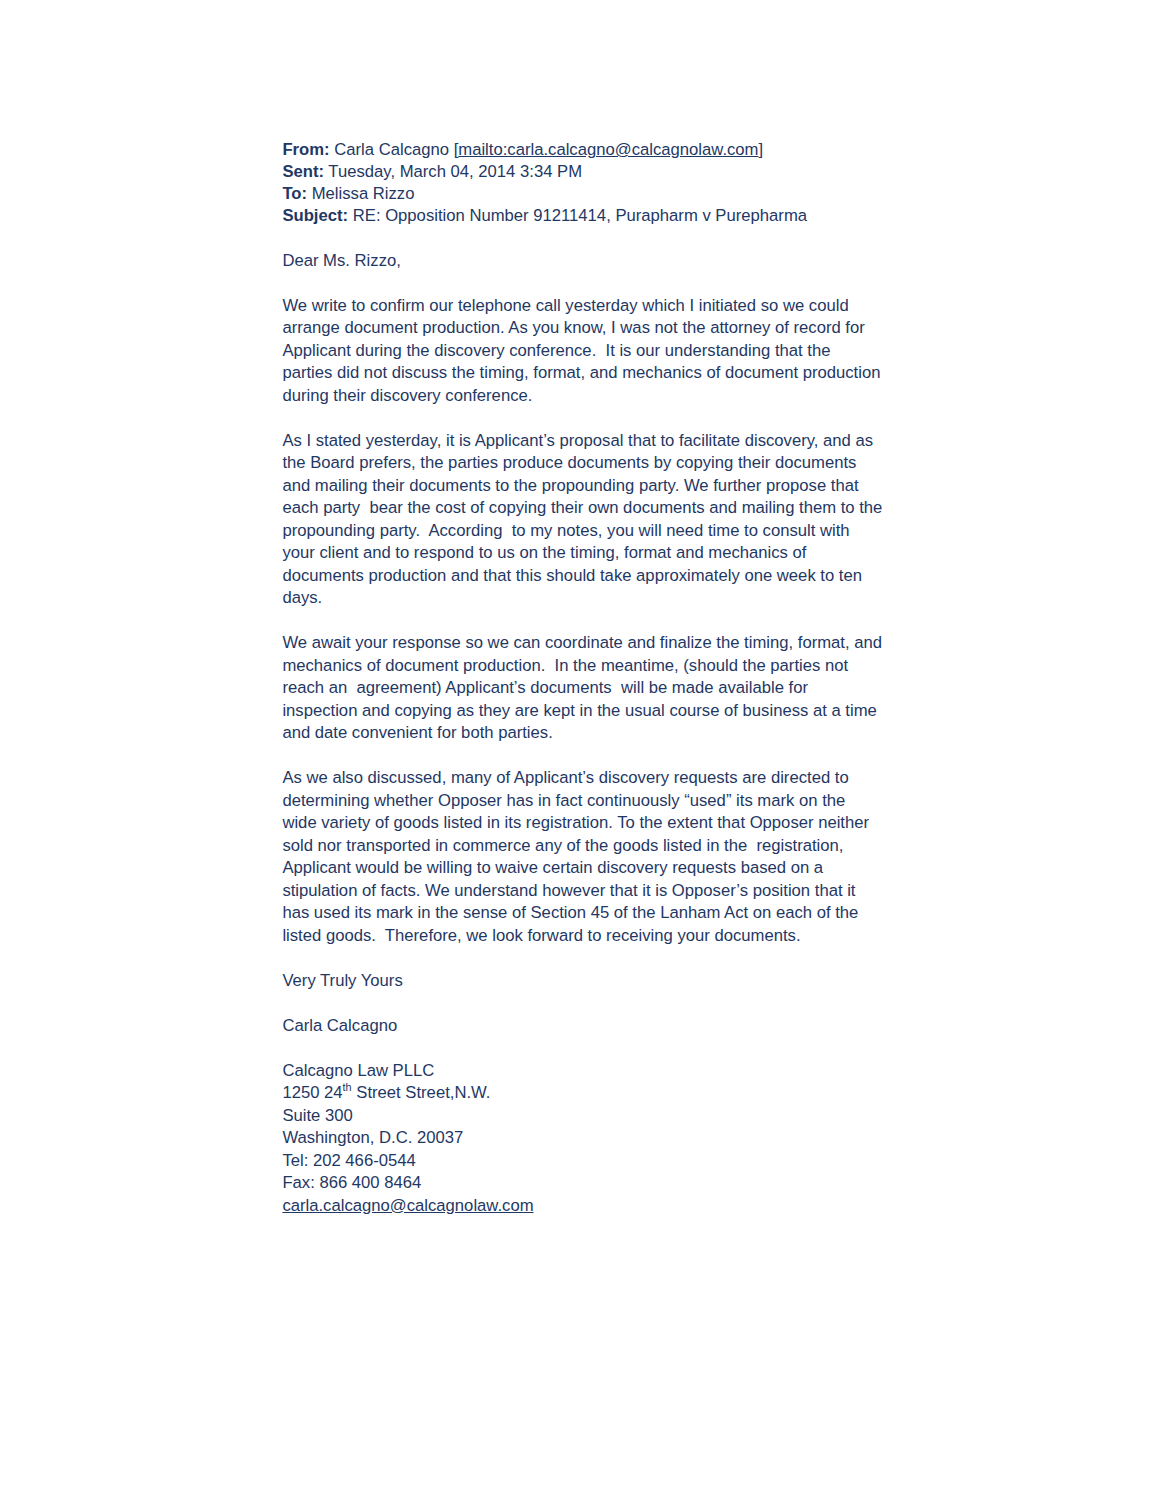From: Carla Calcagno [mailto:carla.calcagno@calcagnolaw.com]
Sent: Tuesday, March 04, 2014 3:34 PM
To: Melissa Rizzo
Subject: RE: Opposition Number 91211414, Purapharm v Purepharma
Dear Ms. Rizzo,
We write to confirm our telephone call yesterday which I initiated so we could arrange document production. As you know, I was not the attorney of record for Applicant during the discovery conference. It is our understanding that the parties did not discuss the timing, format, and mechanics of document production during their discovery conference.
As I stated yesterday, it is Applicant’s proposal that to facilitate discovery, and as the Board prefers, the parties produce documents by copying their documents and mailing their documents to the propounding party. We further propose that each party bear the cost of copying their own documents and mailing them to the propounding party. According to my notes, you will need time to consult with your client and to respond to us on the timing, format and mechanics of documents production and that this should take approximately one week to ten days.
We await your response so we can coordinate and finalize the timing, format, and mechanics of document production. In the meantime, (should the parties not reach an agreement) Applicant’s documents will be made available for inspection and copying as they are kept in the usual course of business at a time and date convenient for both parties.
As we also discussed, many of Applicant’s discovery requests are directed to determining whether Opposer has in fact continuously “used” its mark on the wide variety of goods listed in its registration. To the extent that Opposer neither sold nor transported in commerce any of the goods listed in the registration, Applicant would be willing to waive certain discovery requests based on a stipulation of facts. We understand however that it is Opposer’s position that it has used its mark in the sense of Section 45 of the Lanham Act on each of the listed goods. Therefore, we look forward to receiving your documents.
Very Truly Yours
Carla Calcagno
Calcagno Law PLLC
1250 24th Street Street,N.W.
Suite 300
Washington, D.C. 20037
Tel: 202 466-0544
Fax: 866 400 8464
carla.calcagno@calcagnolaw.com